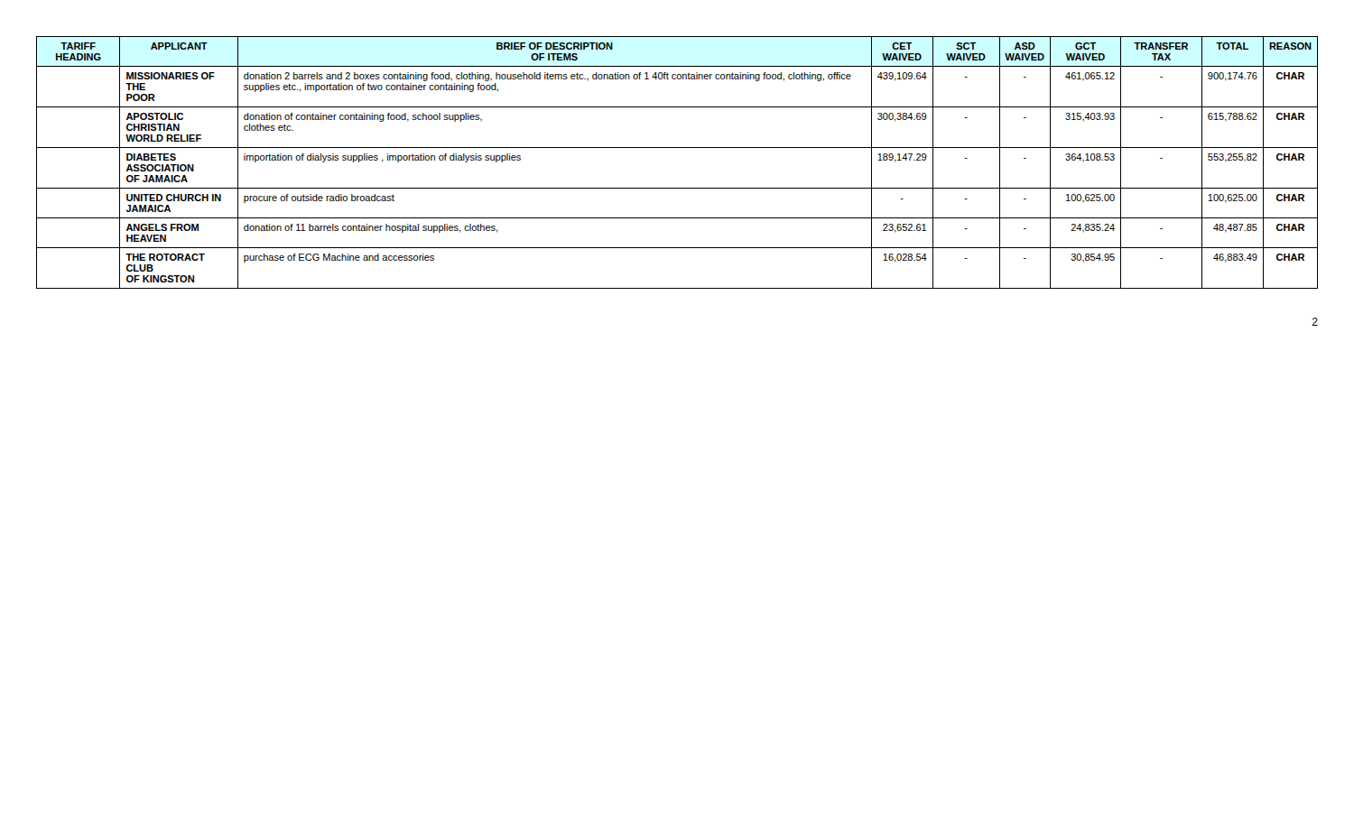| TARIFF HEADING | APPLICANT | BRIEF OF DESCRIPTION OF ITEMS | CET WAIVED | SCT WAIVED | ASD WAIVED | GCT WAIVED | TRANSFER TAX | TOTAL | REASON |
| --- | --- | --- | --- | --- | --- | --- | --- | --- | --- |
| | MISSIONARIES OF THE POOR | donation 2 barrels and 2 boxes containing food, clothing, household items etc., donation of 1 40ft container containing food, clothing, office supplies etc., importation of two container containing food, | 439,109.64 | - | - | 461,065.12 | - | 900,174.76 | CHAR |
| | APOSTOLIC CHRISTIAN WORLD RELIEF | donation of container containing food, school supplies, clothes etc. | 300,384.69 | - | - | 315,403.93 | - | 615,788.62 | CHAR |
| | DIABETES ASSOCIATION OF JAMAICA | importation of dialysis supplies , importation of dialysis supplies | 189,147.29 | - | - | 364,108.53 | - | 553,255.82 | CHAR |
| | UNITED CHURCH IN JAMAICA | procure of outside radio broadcast | - | - | - | 100,625.00 | | 100,625.00 | CHAR |
| | ANGELS FROM HEAVEN | donation of 11 barrels container hospital supplies, clothes, | 23,652.61 | - | - | 24,835.24 | - | 48,487.85 | CHAR |
| | THE ROTORACT CLUB OF KINGSTON | purchase of ECG Machine and accessories | 16,028.54 | - | - | 30,854.95 | - | 46,883.49 | CHAR |
2